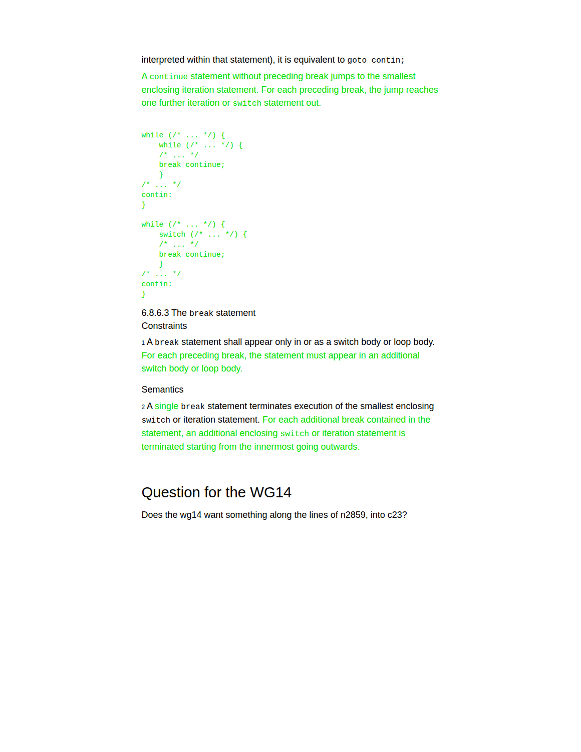interpreted within that statement), it is equivalent to goto contin;
A continue statement without preceding break jumps to the smallest enclosing iteration statement. For each preceding break, the jump reaches one further iteration or switch statement out.
while (/* ... */) {
    while (/* ... */) {
    /* ... */
    break continue;
    }
/* ... */
contin:
}

while (/* ... */) {
    switch (/* ... */) {
    /* ... */
    break continue;
    }
/* ... */
contin:
}
6.8.6.3 The break statement
Constraints
1 A break statement shall appear only in or as a switch body or loop body. For each preceding break, the statement must appear in an additional switch body or loop body.
Semantics
2 A single break statement terminates execution of the smallest enclosing switch or iteration statement. For each additional break contained in the statement, an additional enclosing switch or iteration statement is terminated starting from the innermost going outwards.
Question for the WG14
Does the wg14 want something along the lines of n2859, into c23?